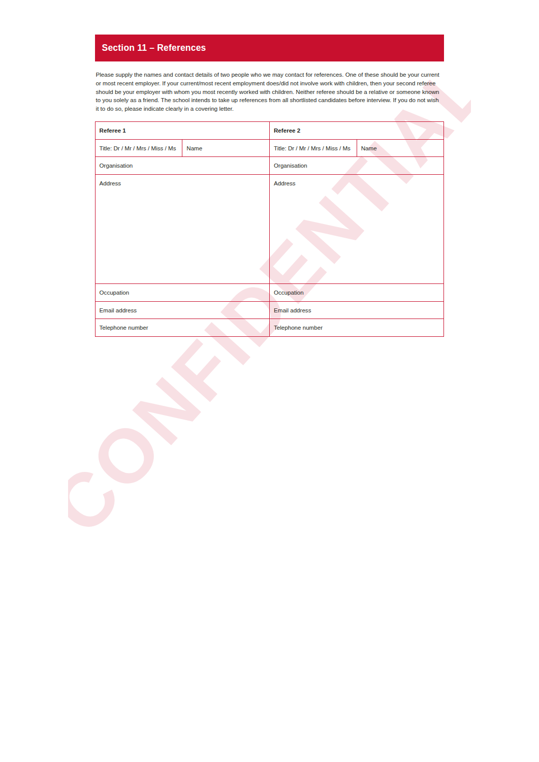CONFIDENTIAL
Section 11 – References
Please supply the names and contact details of two people who we may contact for references. One of these should be your current or most recent employer. If your current/most recent employment does/did not involve work with children, then your second referee should be your employer with whom you most recently worked with children. Neither referee should be a relative or someone known to you solely as a friend. The school intends to take up references from all shortlisted candidates before interview. If you do not wish it to do so, please indicate clearly in a covering letter.
| Referee 1 | Referee 2 |
| Title: Dr / Mr / Mrs / Miss / Ms | Name | Title: Dr / Mr / Mrs / Miss / Ms | Name |
| Organisation | Organisation |
| Address | Address |
| Occupation | Occupation |
| Email address | Email address |
| Telephone number | Telephone number |